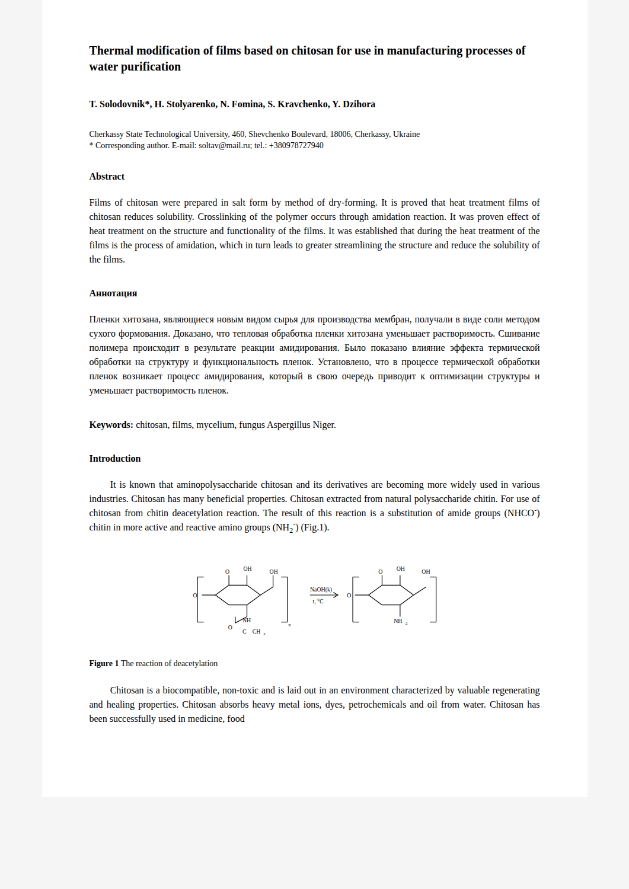Thermal modification of films based on chitosan for use in manufacturing processes of water purification
T. Solodovnik*, H. Stolyarenko, N. Fomina, S. Kravchenko, Y. Dzihora
Cherkassy State Technological University, 460, Shevchenko Boulevard, 18006, Cherkassy, Ukraine
* Corresponding author. E-mail: soltav@mail.ru; tel.: +380978727940
Abstract
Films of chitosan were prepared in salt form by method of dry-forming. It is proved that heat treatment films of chitosan reduces solubility. Crosslinking of the polymer occurs through amidation reaction. It was proven effect of heat treatment on the structure and functionality of the films. It was established that during the heat treatment of the films is the process of amidation, which in turn leads to greater streamlining the structure and reduce the solubility of the films.
Аннотация
Пленки хитозана, являющиеся новым видом сырья для производства мембран, получали в виде соли методом сухого формования. Доказано, что тепловая обработка пленки хитозана уменьшает растворимость. Сшивание полимера происходит в результате реакции амидирования. Было показано влияние эффекта термической обработки на структуру и функциональность пленок. Установлено, что в процессе термической обработки пленок возникает процесс амидирования, который в свою очередь приводит к оптимизации структуры и уменьшает растворимость пленок.
Keywords: chitosan, films, mycelium, fungus Aspergillus Niger.
Introduction
It is known that aminopolysaccharide chitosan and its derivatives are becoming more widely used in various industries. Chitosan has many beneficial properties. Chitosan extracted from natural polysaccharide chitin. For use of chitosan from chitin deacetylation reaction. The result of this reaction is a substitution of amide groups (NHCO-) chitin in more active and reactive amino groups (NH2-) (Fig.1).
Figure 1 The reaction of deacetylation
Chitosan is a biocompatible, non-toxic and is laid out in an environment characterized by valuable regenerating and healing properties. Chitosan absorbs heavy metal ions, dyes, petrochemicals and oil from water. Chitosan has been successfully used in medicine, food